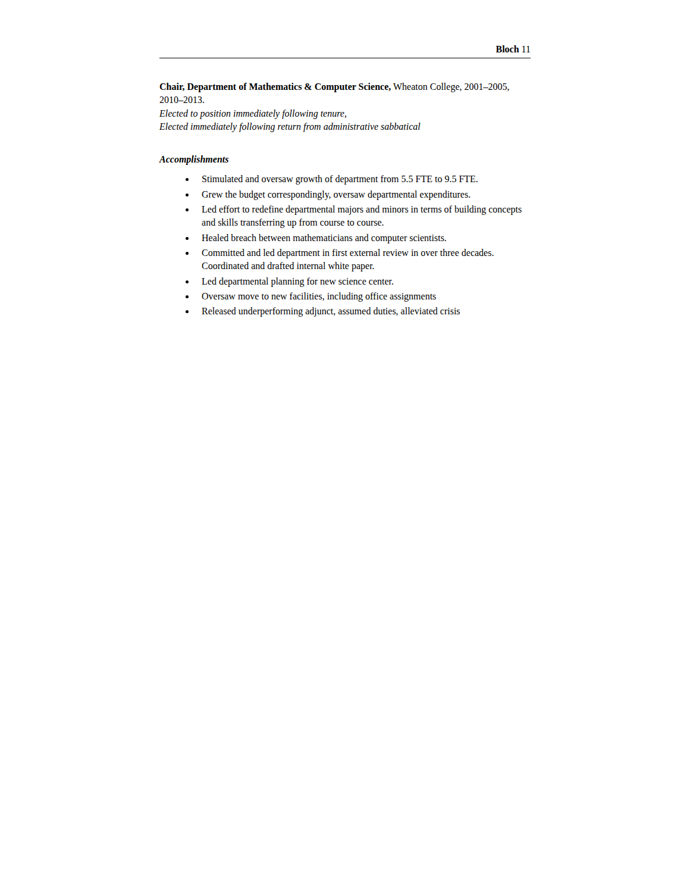Bloch 11
Chair, Department of Mathematics & Computer Science, Wheaton College, 2001–2005, 2010–2013.
Elected to position immediately following tenure,
Elected immediately following return from administrative sabbatical
Accomplishments
Stimulated and oversaw growth of department from 5.5 FTE to 9.5 FTE.
Grew the budget correspondingly, oversaw departmental expenditures.
Led effort to redefine departmental majors and minors in terms of building concepts and skills transferring up from course to course.
Healed breach between mathematicians and computer scientists.
Committed and led department in first external review in over three decades. Coordinated and drafted internal white paper.
Led departmental planning for new science center.
Oversaw move to new facilities, including office assignments
Released underperforming adjunct, assumed duties, alleviated crisis